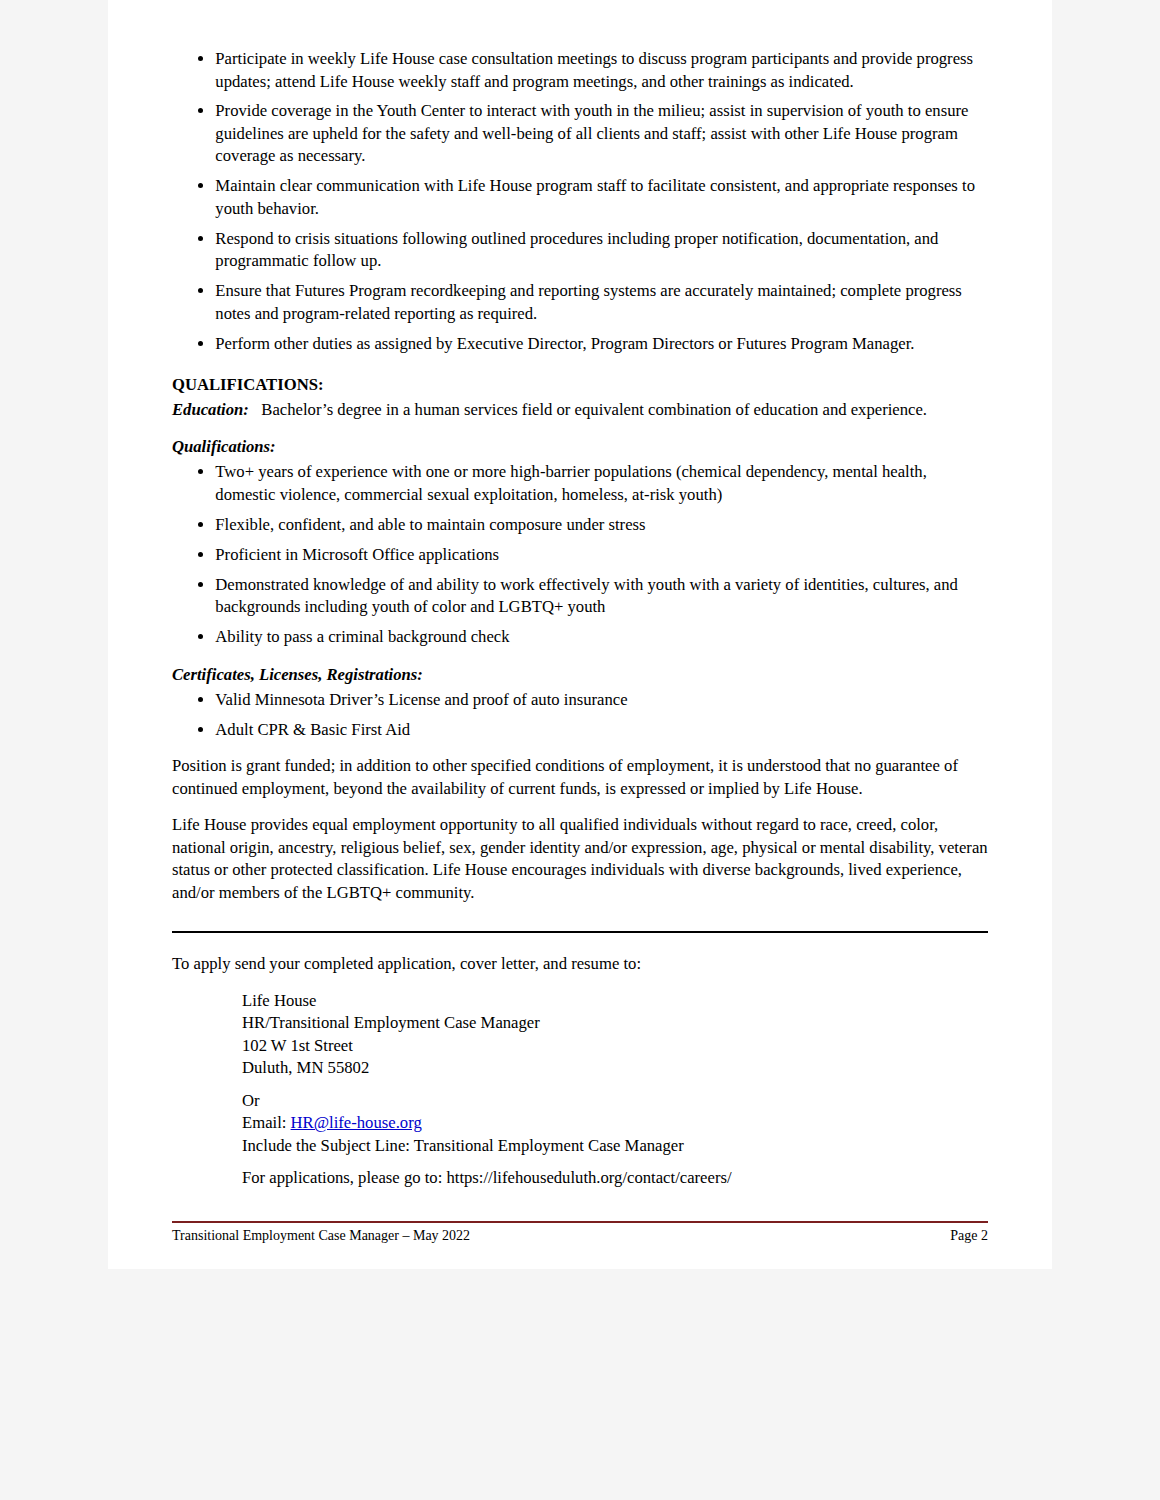Participate in weekly Life House case consultation meetings to discuss program participants and provide progress updates; attend Life House weekly staff and program meetings, and other trainings as indicated.
Provide coverage in the Youth Center to interact with youth in the milieu; assist in supervision of youth to ensure guidelines are upheld for the safety and well-being of all clients and staff; assist with other Life House program coverage as necessary.
Maintain clear communication with Life House program staff to facilitate consistent, and appropriate responses to youth behavior.
Respond to crisis situations following outlined procedures including proper notification, documentation, and programmatic follow up.
Ensure that Futures Program recordkeeping and reporting systems are accurately maintained; complete progress notes and program-related reporting as required.
Perform other duties as assigned by Executive Director, Program Directors or Futures Program Manager.
QUALIFICATIONS:
Education: Bachelor’s degree in a human services field or equivalent combination of education and experience.
Qualifications:
Two+ years of experience with one or more high-barrier populations (chemical dependency, mental health, domestic violence, commercial sexual exploitation, homeless, at-risk youth)
Flexible, confident, and able to maintain composure under stress
Proficient in Microsoft Office applications
Demonstrated knowledge of and ability to work effectively with youth with a variety of identities, cultures, and backgrounds including youth of color and LGBTQ+ youth
Ability to pass a criminal background check
Certificates, Licenses, Registrations:
Valid Minnesota Driver’s License and proof of auto insurance
Adult CPR & Basic First Aid
Position is grant funded; in addition to other specified conditions of employment, it is understood that no guarantee of continued employment, beyond the availability of current funds, is expressed or implied by Life House.
Life House provides equal employment opportunity to all qualified individuals without regard to race, creed, color, national origin, ancestry, religious belief, sex, gender identity and/or expression, age, physical or mental disability, veteran status or other protected classification. Life House encourages individuals with diverse backgrounds, lived experience, and/or members of the LGBTQ+ community.
To apply send your completed application, cover letter, and resume to:
Life House
HR/Transitional Employment Case Manager
102 W 1st Street
Duluth, MN 55802
Or
Email: HR@life-house.org
Include the Subject Line: Transitional Employment Case Manager
For applications, please go to: https://lifehouseduluth.org/contact/careers/
Transitional Employment Case Manager – May 2022 Page 2